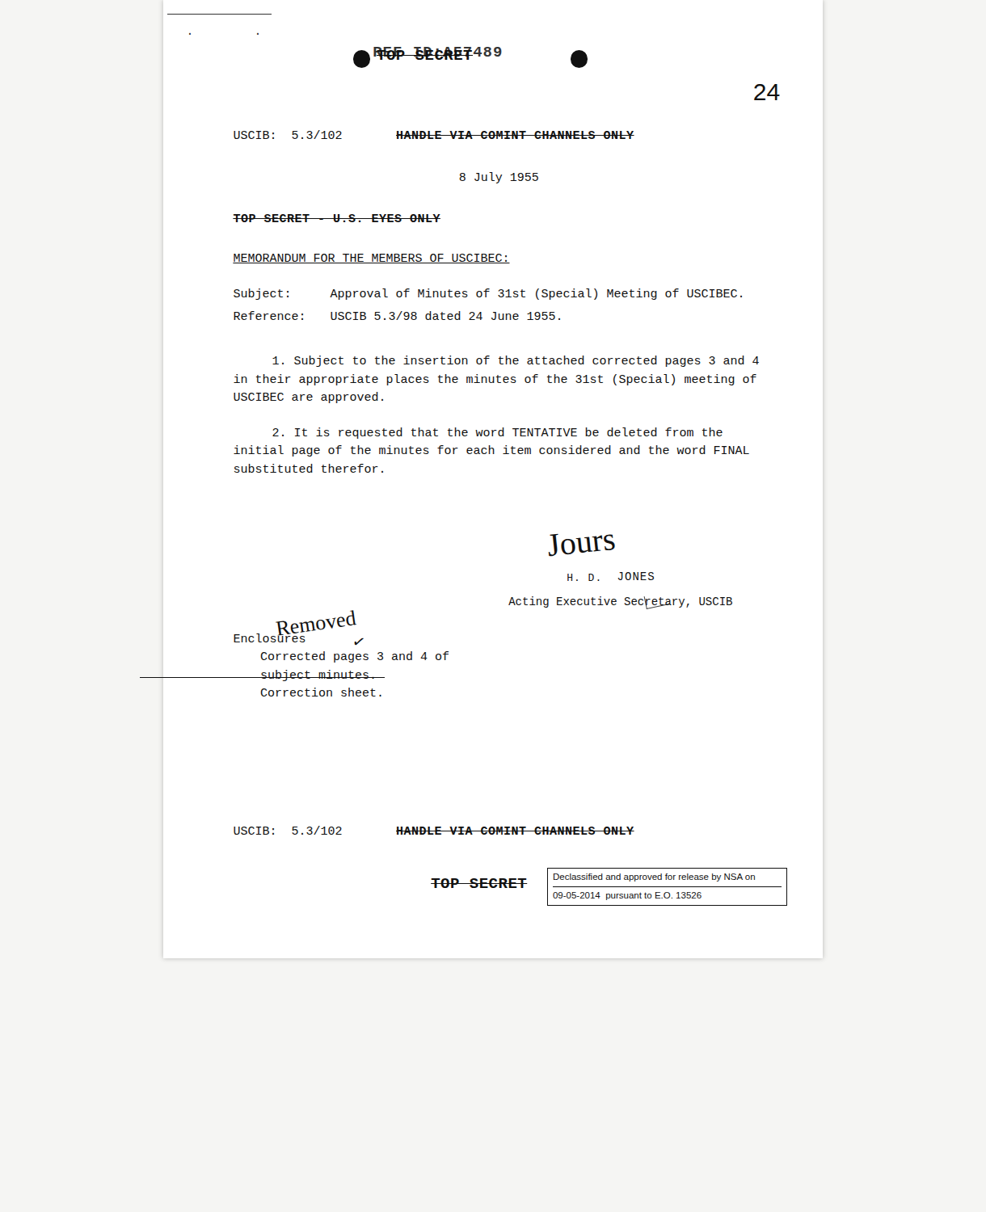. .
TOP SECRET
REF ID:A57489
24
USCIB: 5.3/102
HANDLE VIA COMINT CHANNELS ONLY
8 July 1955
TOP SECRET - U.S. EYES ONLY
MEMORANDUM FOR THE MEMBERS OF USCIBEC:
| Subject: | Approval of Minutes of 31st (Special) Meeting of USCIBEC. |
| Reference: | USCIB 5.3/98 dated 24 June 1955. |
1. Subject to the insertion of the attached corrected pages 3 and 4 in their appropriate places the minutes of the 31st (Special) meeting of USCIBEC are approved.
2. It is requested that the word TENTATIVE be deleted from the initial page of the minutes for each item considered and the word FINAL substituted therefor.
Jours
H. D.
JONES
Acting Executive Secretary, USCIB
Removed
✓
Enclosures
Corrected pages 3 and 4 of
subject minutes.
Correction sheet.
USCIB: 5.3/102
HANDLE VIA COMINT CHANNELS ONLY
TOP SECRET
Declassified and approved for release by NSA on
09-05-2014 pursuant to E.O. 13526